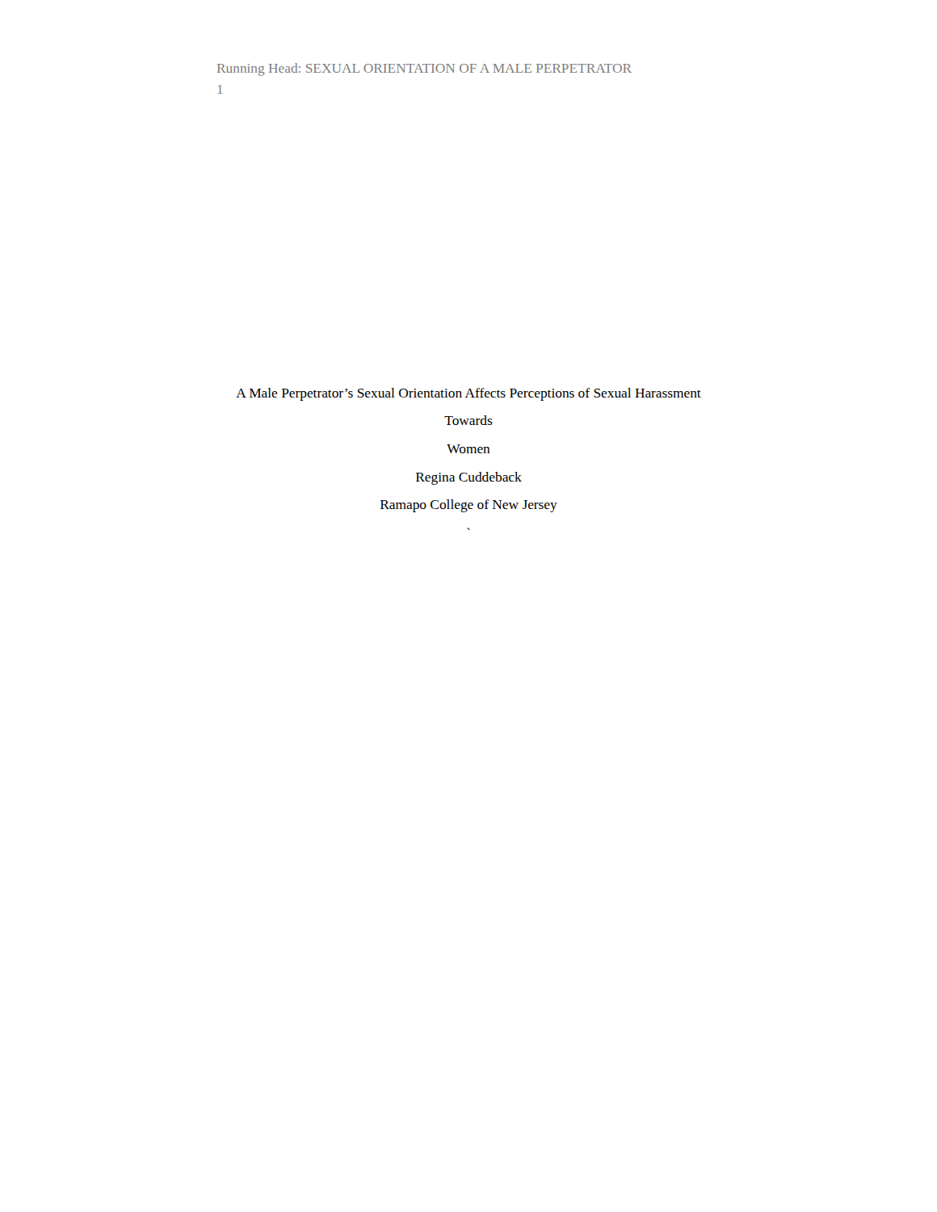Running Head: SEXUAL ORIENTATION OF A MALE PERPETRATOR 1
A Male Perpetrator’s Sexual Orientation Affects Perceptions of Sexual Harassment Towards Women
Regina Cuddeback
Ramapo College of New Jersey
`